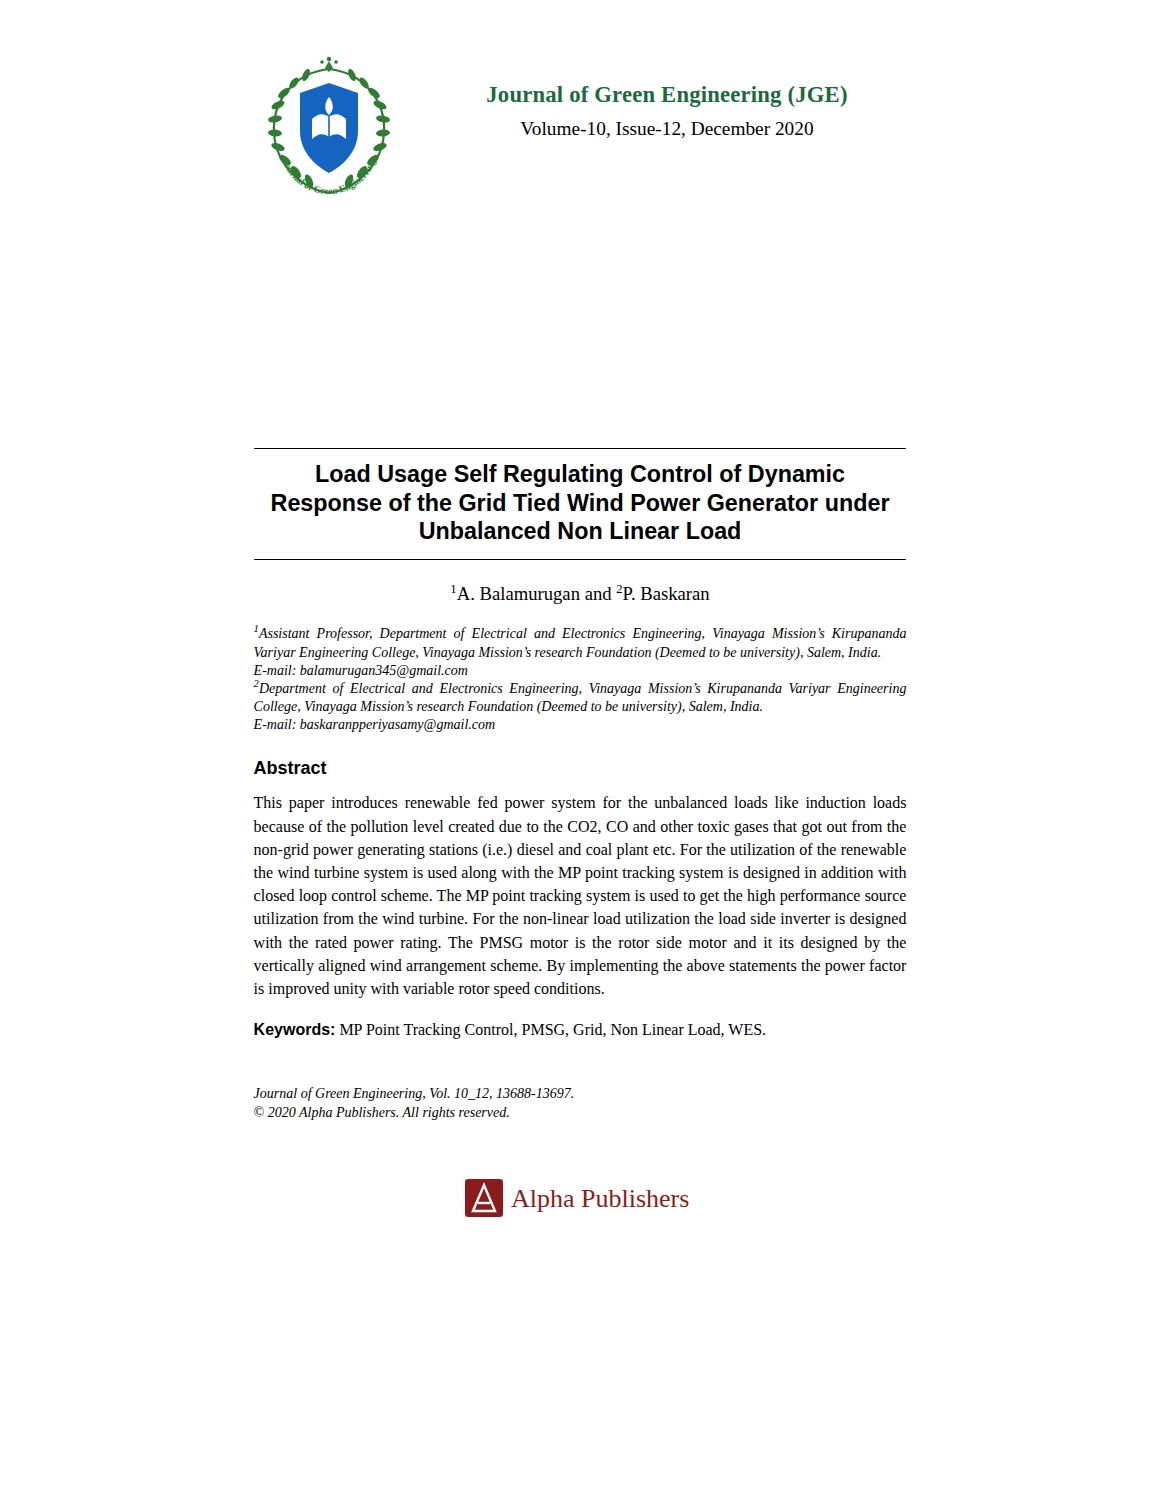Journal of Green Engineering
Journal of Green Engineering (JGE)
Volume-10, Issue-12, December 2020
Load Usage Self Regulating Control of Dynamic Response of the Grid Tied Wind Power Generator under Unbalanced Non Linear Load
1A. Balamurugan and 2P. Baskaran
1Assistant Professor, Department of Electrical and Electronics Engineering, Vinayaga Mission’s Kirupananda Variyar Engineering College, Vinayaga Mission’s research Foundation (Deemed to be university), Salem, India.
E-mail: balamurugan345@gmail.com
2Department of Electrical and Electronics Engineering, Vinayaga Mission’s Kirupananda Variyar Engineering College, Vinayaga Mission’s research Foundation (Deemed to be university), Salem, India.
E-mail: baskaranpperiyasamy@gmail.com
Abstract
This paper introduces renewable fed power system for the unbalanced loads like induction loads because of the pollution level created due to the CO2, CO and other toxic gases that got out from the non-grid power generating stations (i.e.) diesel and coal plant etc. For the utilization of the renewable the wind turbine system is used along with the MP point tracking system is designed in addition with closed loop control scheme. The MP point tracking system is used to get the high performance source utilization from the wind turbine. For the non-linear load utilization the load side inverter is designed with the rated power rating. The PMSG motor is the rotor side motor and it its designed by the vertically aligned wind arrangement scheme. By implementing the above statements the power factor is improved unity with variable rotor speed conditions.
Keywords: MP Point Tracking Control, PMSG, Grid, Non Linear Load, WES.
Journal of Green Engineering, Vol. 10_12, 13688-13697.
© 2020 Alpha Publishers. All rights reserved.
Alpha Publishers